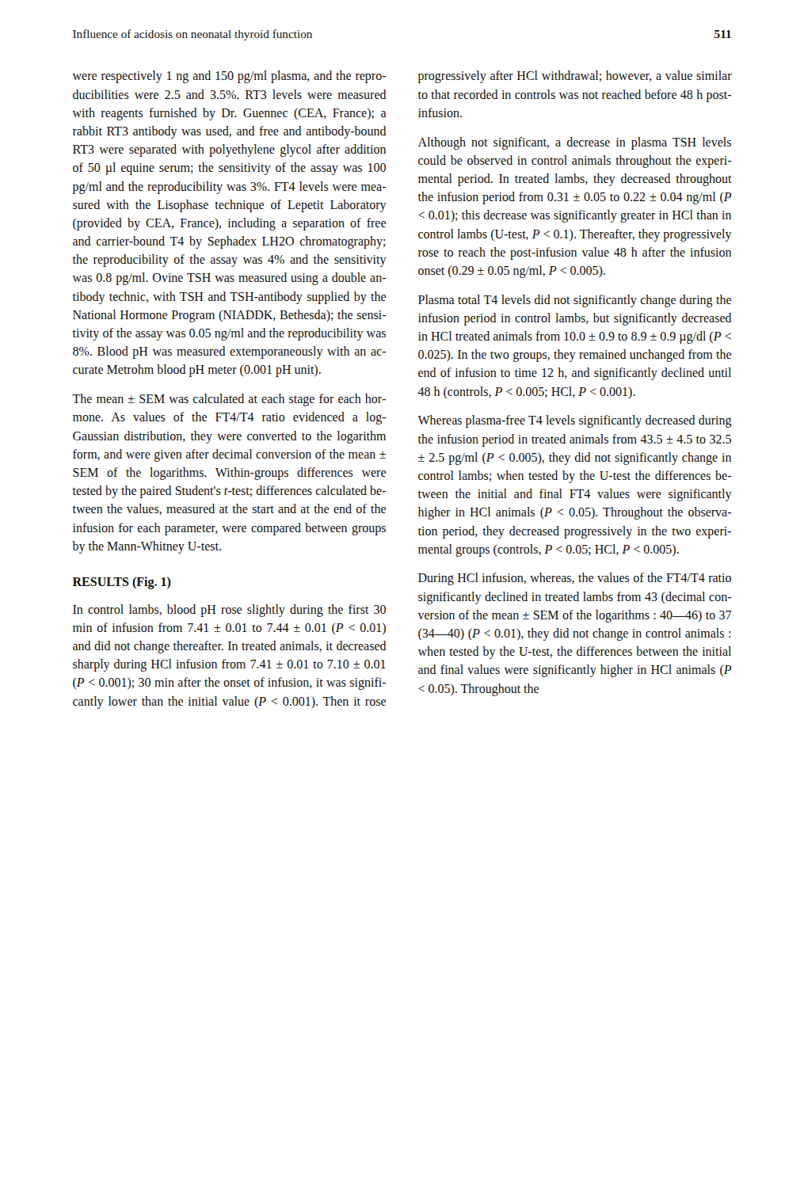Influence of acidosis on neonatal thyroid function 511
were respectively 1 ng and 150 pg/ml plasma, and the reproducibilities were 2.5 and 3.5%. RT3 levels were measured with reagents furnished by Dr. Guennec (CEA, France); a rabbit RT3 antibody was used, and free and antibody-bound RT3 were separated with polyethylene glycol after addition of 50 µl equine serum; the sensitivity of the assay was 100 pg/ml and the reproducibility was 3%. FT4 levels were measured with the Lisophase technique of Lepetit Laboratory (provided by CEA, France), including a separation of free and carrier-bound T4 by Sephadex LH2O chromatography; the reproducibility of the assay was 4% and the sensitivity was 0.8 pg/ml. Ovine TSH was measured using a double antibody technic, with TSH and TSH-antibody supplied by the National Hormone Program (NIADDK, Bethesda); the sensitivity of the assay was 0.05 ng/ml and the reproducibility was 8%. Blood pH was measured extemporaneously with an accurate Metrohm blood pH meter (0.001 pH unit).
The mean ± SEM was calculated at each stage for each hormone. As values of the FT4/T4 ratio evidenced a log-Gaussian distribution, they were converted to the logarithm form, and were given after decimal conversion of the mean ± SEM of the logarithms. Within-groups differences were tested by the paired Student's t-test; differences calculated between the values, measured at the start and at the end of the infusion for each parameter, were compared between groups by the Mann-Whitney U-test.
RESULTS (Fig. 1)
In control lambs, blood pH rose slightly during the first 30 min of infusion from 7.41 ± 0.01 to 7.44 ± 0.01 (P < 0.01) and did not change thereafter. In treated animals, it decreased sharply during HCl infusion from 7.41 ± 0.01 to 7.10 ± 0.01 (P < 0.001); 30 min after the onset of infusion, it was significantly lower than the initial value (P < 0.001). Then it rose progressively after HCl withdrawal; however, a value similar to that recorded in controls was not reached before 48 h post-infusion.
Although not significant, a decrease in plasma TSH levels could be observed in control animals throughout the experimental period. In treated lambs, they decreased throughout the infusion period from 0.31 ± 0.05 to 0.22 ± 0.04 ng/ml (P < 0.01); this decrease was significantly greater in HCl than in control lambs (U-test, P < 0.1). Thereafter, they progressively rose to reach the post-infusion value 48 h after the infusion onset (0.29 ± 0.05 ng/ml, P < 0.005).
Plasma total T4 levels did not significantly change during the infusion period in control lambs, but significantly decreased in HCl treated animals from 10.0 ± 0.9 to 8.9 ± 0.9 µg/dl (P < 0.025). In the two groups, they remained unchanged from the end of infusion to time 12 h, and significantly declined until 48 h (controls, P < 0.005; HCl, P < 0.001).
Whereas plasma-free T4 levels significantly decreased during the infusion period in treated animals from 43.5 ± 4.5 to 32.5 ± 2.5 pg/ml (P < 0.005), they did not significantly change in control lambs; when tested by the U-test the differences between the initial and final FT4 values were significantly higher in HCl animals (P < 0.05). Throughout the observation period, they decreased progressively in the two experimental groups (controls, P < 0.05; HCl, P < 0.005).
During HCl infusion, whereas, the values of the FT4/T4 ratio significantly declined in treated lambs from 43 (decimal conversion of the mean ± SEM of the logarithms : 40—46) to 37 (34—40) (P < 0.01), they did not change in control animals : when tested by the U-test, the differences between the initial and final values were significantly higher in HCl animals (P < 0.05). Throughout the